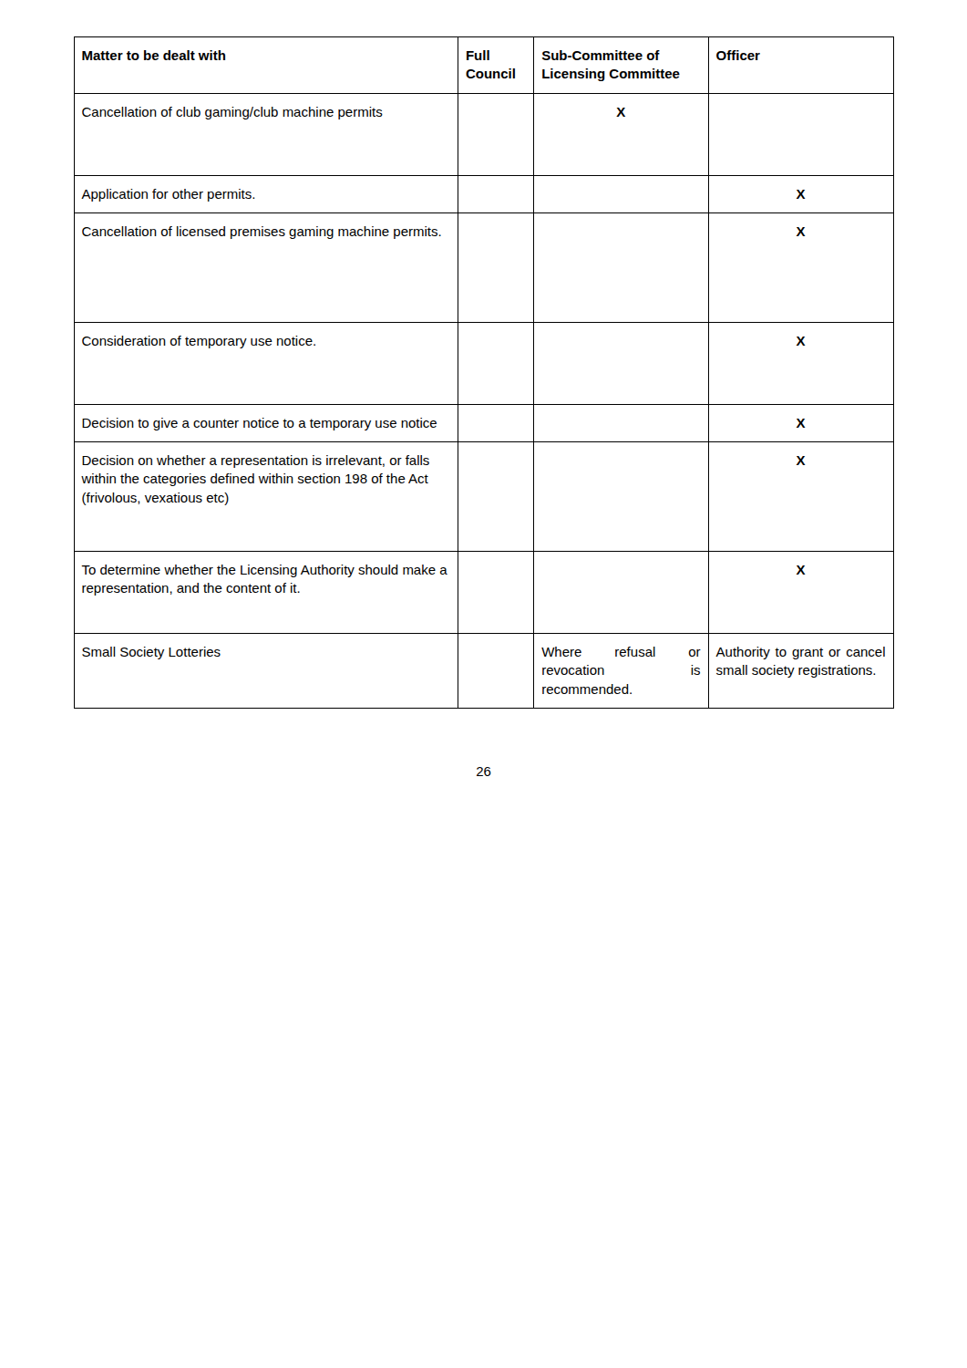| Matter to be dealt with | Full Council | Sub-Committee of Licensing Committee | Officer |
| --- | --- | --- | --- |
| Cancellation of club gaming/club machine permits | | X | |
| Application for other permits. | | | X |
| Cancellation of licensed premises gaming machine permits. | | | X |
| Consideration of temporary use notice. | | | X |
| Decision to give a counter notice to a temporary use notice | | | X |
| Decision on whether a representation is irrelevant, or falls within the categories defined within section 198 of the Act (frivolous, vexatious etc) | | | X |
| To determine whether the Licensing Authority should make a representation, and the content of it. | | | X |
| Small Society Lotteries | | Where refusal or revocation is recommended. | Authority to grant or cancel small society registrations. |
26